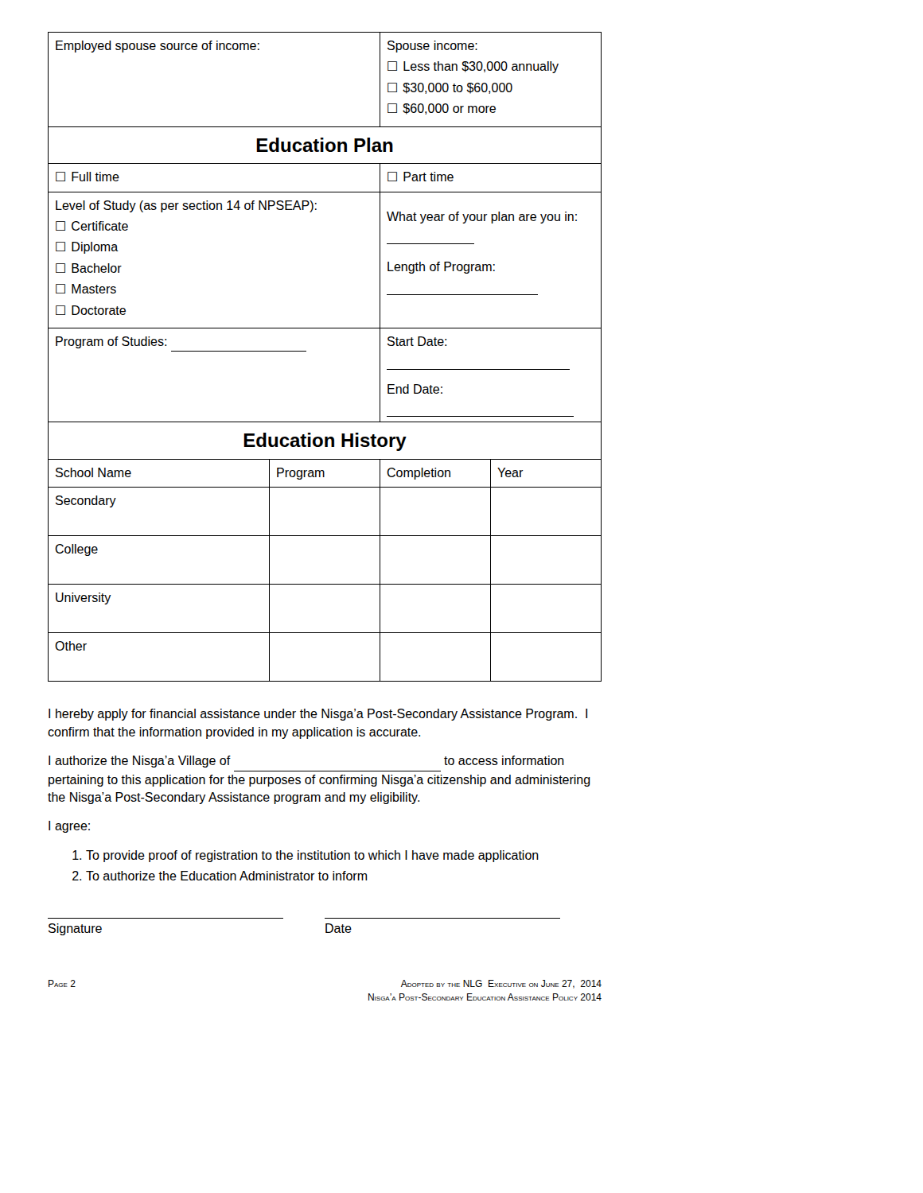| Employed spouse source of income: | Spouse income: ☐ Less than $30,000 annually ☐ $30,000 to $60,000 ☐ $60,000 or more |
| Education Plan |
| ☐ Full time | ☐ Part time |
| Level of Study (as per section 14 of NPSEAP): ☐ Certificate ☐ Diploma ☐ Bachelor ☐ Masters ☐ Doctorate | What year of your plan are you in: Length of Program: |
| Program of Studies: | Start Date: End Date: |
| Education History |
| School Name | Program | Completion | Year |
| Secondary | | | |
| College | | | |
| University | | | |
| Other | | | |
I hereby apply for financial assistance under the Nisga’a Post-Secondary Assistance Program. I confirm that the information provided in my application is accurate.
I authorize the Nisga’a Village of to access information pertaining to this application for the purposes of confirming Nisga’a citizenship and administering the Nisga’a Post-Secondary Assistance program and my eligibility.
I agree:
To provide proof of registration to the institution to which I have made application
To authorize the Education Administrator to inform
| Signature | Date |
Page 2
Adopted by the NLG Executive on June 27, 2014
Nisga’a Post-Secondary Education Assistance Policy 2014